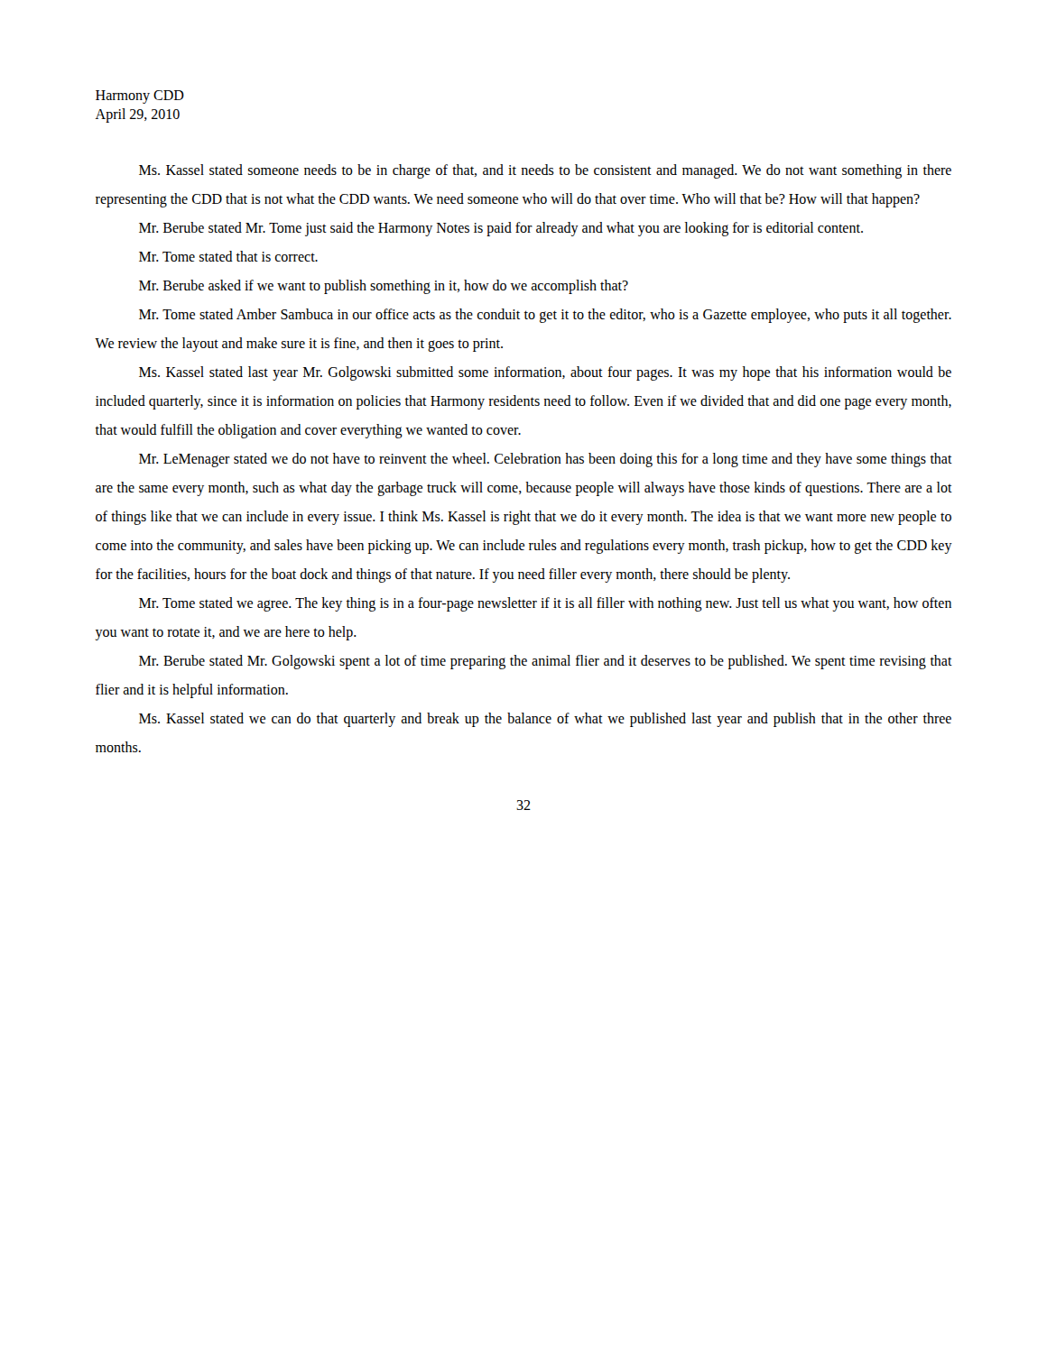Harmony CDD
April 29, 2010
Ms. Kassel stated someone needs to be in charge of that, and it needs to be consistent and managed. We do not want something in there representing the CDD that is not what the CDD wants. We need someone who will do that over time. Who will that be? How will that happen?
Mr. Berube stated Mr. Tome just said the Harmony Notes is paid for already and what you are looking for is editorial content.
Mr. Tome stated that is correct.
Mr. Berube asked if we want to publish something in it, how do we accomplish that?
Mr. Tome stated Amber Sambuca in our office acts as the conduit to get it to the editor, who is a Gazette employee, who puts it all together. We review the layout and make sure it is fine, and then it goes to print.
Ms. Kassel stated last year Mr. Golgowski submitted some information, about four pages. It was my hope that his information would be included quarterly, since it is information on policies that Harmony residents need to follow. Even if we divided that and did one page every month, that would fulfill the obligation and cover everything we wanted to cover.
Mr. LeMenager stated we do not have to reinvent the wheel. Celebration has been doing this for a long time and they have some things that are the same every month, such as what day the garbage truck will come, because people will always have those kinds of questions. There are a lot of things like that we can include in every issue. I think Ms. Kassel is right that we do it every month. The idea is that we want more new people to come into the community, and sales have been picking up. We can include rules and regulations every month, trash pickup, how to get the CDD key for the facilities, hours for the boat dock and things of that nature. If you need filler every month, there should be plenty.
Mr. Tome stated we agree. The key thing is in a four-page newsletter if it is all filler with nothing new. Just tell us what you want, how often you want to rotate it, and we are here to help.
Mr. Berube stated Mr. Golgowski spent a lot of time preparing the animal flier and it deserves to be published. We spent time revising that flier and it is helpful information.
Ms. Kassel stated we can do that quarterly and break up the balance of what we published last year and publish that in the other three months.
32